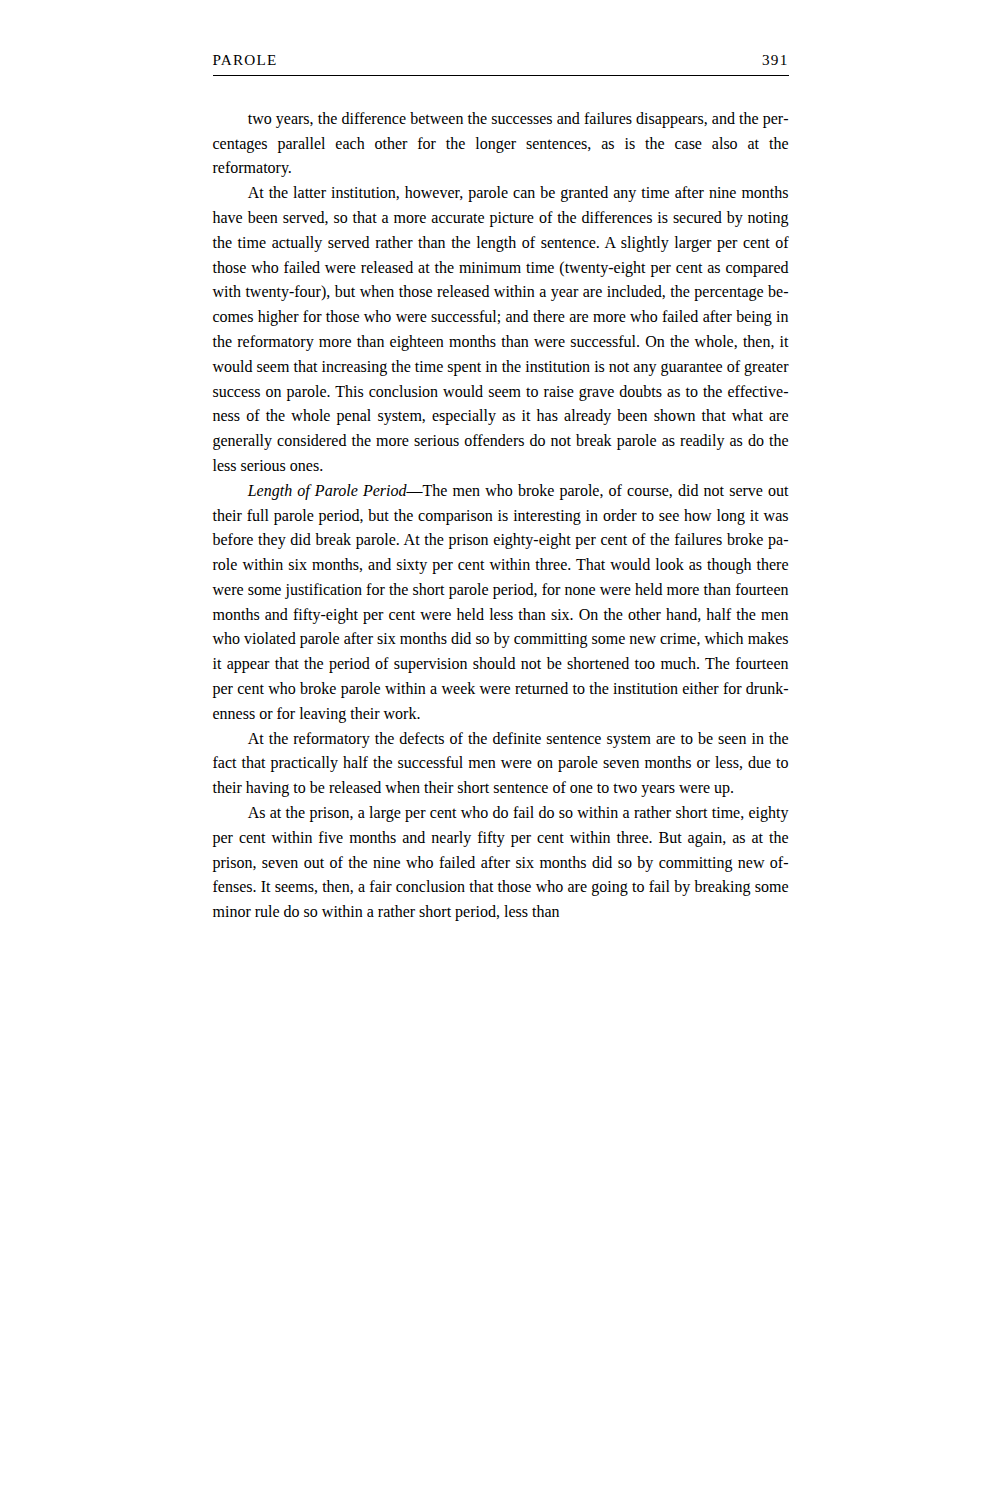Parole 391
two years, the difference between the successes and failures disappears, and the percentages parallel each other for the longer sentences, as is the case also at the reformatory.
At the latter institution, however, parole can be granted any time after nine months have been served, so that a more accurate picture of the differences is secured by noting the time actually served rather than the length of sentence. A slightly larger per cent of those who failed were released at the minimum time (twenty-eight per cent as compared with twenty-four), but when those released within a year are included, the percentage becomes higher for those who were successful; and there are more who failed after being in the reformatory more than eighteen months than were successful. On the whole, then, it would seem that increasing the time spent in the institution is not any guarantee of greater success on parole. This conclusion would seem to raise grave doubts as to the effectiveness of the whole penal system, especially as it has already been shown that what are generally considered the more serious offenders do not break parole as readily as do the less serious ones.
Length of Parole Period—The men who broke parole, of course, did not serve out their full parole period, but the comparison is interesting in order to see how long it was before they did break parole. At the prison eighty-eight per cent of the failures broke parole within six months, and sixty per cent within three. That would look as though there were some justification for the short parole period, for none were held more than fourteen months and fifty-eight per cent were held less than six. On the other hand, half the men who violated parole after six months did so by committing some new crime, which makes it appear that the period of supervision should not be shortened too much. The fourteen per cent who broke parole within a week were returned to the institution either for drunkenness or for leaving their work.
At the reformatory the defects of the definite sentence system are to be seen in the fact that practically half the successful men were on parole seven months or less, due to their having to be released when their short sentence of one to two years were up.
As at the prison, a large per cent who do fail do so within a rather short time, eighty per cent within five months and nearly fifty per cent within three. But again, as at the prison, seven out of the nine who failed after six months did so by committing new offenses. It seems, then, a fair conclusion that those who are going to fail by breaking some minor rule do so within a rather short period, less than